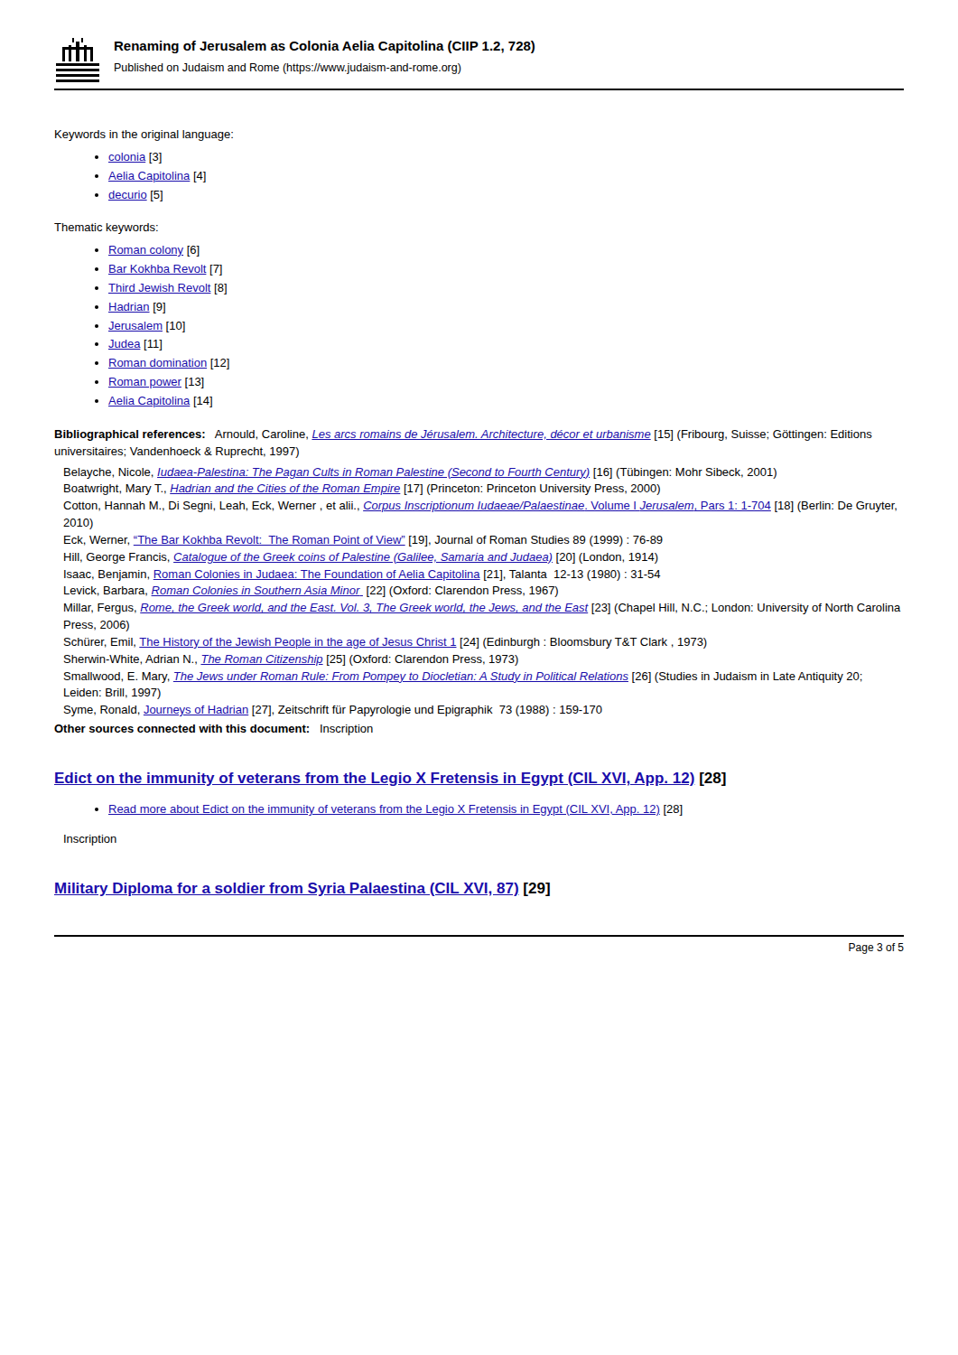Renaming of Jerusalem as Colonia Aelia Capitolina (CIIP 1.2, 728)
Published on Judaism and Rome (https://www.judaism-and-rome.org)
Keywords in the original language:
colonia [3]
Aelia Capitolina [4]
decurio [5]
Thematic keywords:
Roman colony [6]
Bar Kokhba Revolt [7]
Third Jewish Revolt [8]
Hadrian [9]
Jerusalem [10]
Judea [11]
Roman domination [12]
Roman power [13]
Aelia Capitolina [14]
Bibliographical references: Arnould, Caroline, Les arcs romains de Jérusalem. Architecture, décor et urbanisme [15] (Fribourg, Suisse; Göttingen: Editions universitaires; Vandenhoeck & Ruprecht, 1997)
Belayche, Nicole, Iudaea-Palestina: The Pagan Cults in Roman Palestine (Second to Fourth Century) [16] (Tübingen: Mohr Sibeck, 2001)
Boatwright, Mary T., Hadrian and the Cities of the Roman Empire [17] (Princeton: Princeton University Press, 2000)
Cotton, Hannah M., Di Segni, Leah, Eck, Werner , et alii., Corpus Inscriptionum Iudaeae/Palaestinae. Volume I Jerusalem, Pars 1: 1-704 [18] (Berlin: De Gruyter, 2010)
Eck, Werner, “The Bar Kokhba Revolt: The Roman Point of View” [19], Journal of Roman Studies 89 (1999) : 76-89
Hill, George Francis, Catalogue of the Greek coins of Palestine (Galilee, Samaria and Judaea) [20] (London, 1914)
Isaac, Benjamin, Roman Colonies in Judaea: The Foundation of Aelia Capitolina [21], Talanta 12-13 (1980) : 31-54
Levick, Barbara, Roman Colonies in Southern Asia Minor [22] (Oxford: Clarendon Press, 1967)
Millar, Fergus, Rome, the Greek world, and the East. Vol. 3, The Greek world, the Jews, and the East [23] (Chapel Hill, N.C.; London: University of North Carolina Press, 2006)
Schürer, Emil, The History of the Jewish People in the age of Jesus Christ 1 [24] (Edinburgh : Bloomsbury T&T Clark , 1973)
Sherwin-White, Adrian N., The Roman Citizenship [25] (Oxford: Clarendon Press, 1973)
Smallwood, E. Mary, The Jews under Roman Rule: From Pompey to Diocletian: A Study in Political Relations [26] (Studies in Judaism in Late Antiquity 20; Leiden: Brill, 1997)
Syme, Ronald, Journeys of Hadrian [27], Zeitschrift für Papyrologie und Epigraphik 73 (1988) : 159-170
Other sources connected with this document: Inscription
Edict on the immunity of veterans from the Legio X Fretensis in Egypt (CIL XVI, App. 12) [28]
Read more about Edict on the immunity of veterans from the Legio X Fretensis in Egypt (CIL XVI, App. 12) [28]
Inscription
Military Diploma for a soldier from Syria Palaestina (CIL XVI, 87) [29]
Page 3 of 5